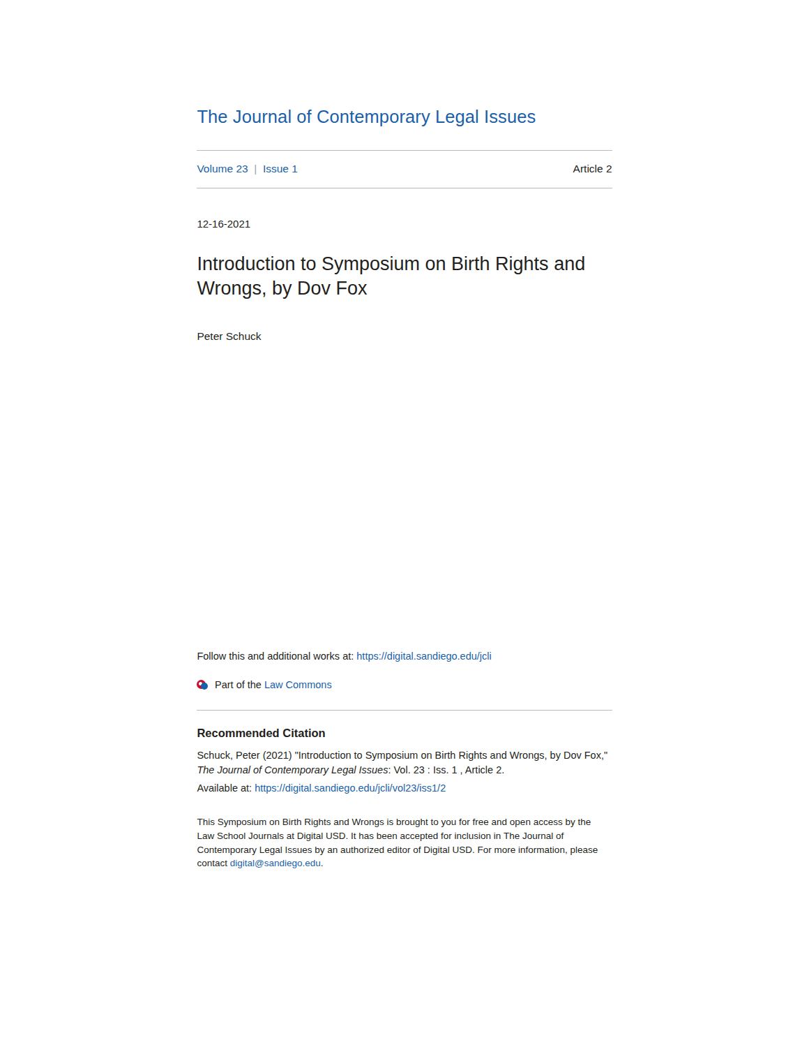The Journal of Contemporary Legal Issues
Volume 23|Issue 1
Article 2
12-16-2021
Introduction to Symposium on Birth Rights and Wrongs, by Dov Fox
Peter Schuck
Follow this and additional works at: https://digital.sandiego.edu/jcli
Part of the Law Commons
Recommended Citation
Schuck, Peter (2021) "Introduction to Symposium on Birth Rights and Wrongs, by Dov Fox," The Journal of Contemporary Legal Issues: Vol. 23 : Iss. 1 , Article 2.
Available at: https://digital.sandiego.edu/jcli/vol23/iss1/2
This Symposium on Birth Rights and Wrongs is brought to you for free and open access by the Law School Journals at Digital USD. It has been accepted for inclusion in The Journal of Contemporary Legal Issues by an authorized editor of Digital USD. For more information, please contact digital@sandiego.edu.